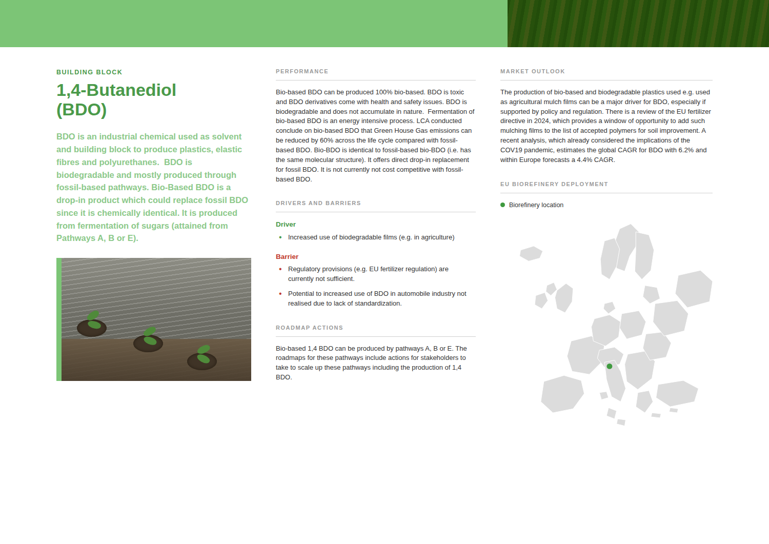Building Block
1,4-Butanediol
(BDO)
BDO is an industrial chemical used as solvent and building block to produce plastics, elastic fibres and polyurethanes. BDO is biodegradable and mostly produced through fossil-based pathways. Bio-Based BDO is a drop-in product which could replace fossil BDO since it is chemically identical. It is produced from fermentation of sugars (attained from Pathways A, B or E).
Performance
Bio-based BDO can be produced 100% bio-based. BDO is toxic and BDO derivatives come with health and safety issues. BDO is biodegradable and does not accumulate in nature. Fermentation of bio-based BDO is an energy intensive process. LCA conducted conclude on bio-based BDO that Green House Gas emissions can be reduced by 60% across the life cycle compared with fossil-based BDO. Bio-BDO is identical to fossil-based bio-BDO (i.e. has the same molecular structure). It offers direct drop-in replacement for fossil BDO. It is not currently not cost competitive with fossil-based BDO.
Drivers and Barriers
Driver
Increased use of biodegradable films (e.g. in agriculture)
Barrier
Regulatory provisions (e.g. EU fertilizer regulation) are currently not sufficient.
Potential to increased use of BDO in automobile industry not realised due to lack of standardization.
Roadmap Actions
Bio-based 1,4 BDO can be produced by pathways A, B or E. The roadmaps for these pathways include actions for stakeholders to take to scale up these pathways including the production of 1,4 BDO.
Market Outlook
The production of bio-based and biodegradable plastics used e.g. used as agricultural mulch films can be a major driver for BDO, especially if supported by policy and regulation. There is a review of the EU fertilizer directive in 2024, which provides a window of opportunity to add such mulching films to the list of accepted polymers for soil improvement. A recent analysis, which already considered the implications of the COV19 pandemic, estimates the global CAGR for BDO with 6.2% and within Europe forecasts a 4.4% CAGR.
EU Biorefinery Deployment
Biorefinery location